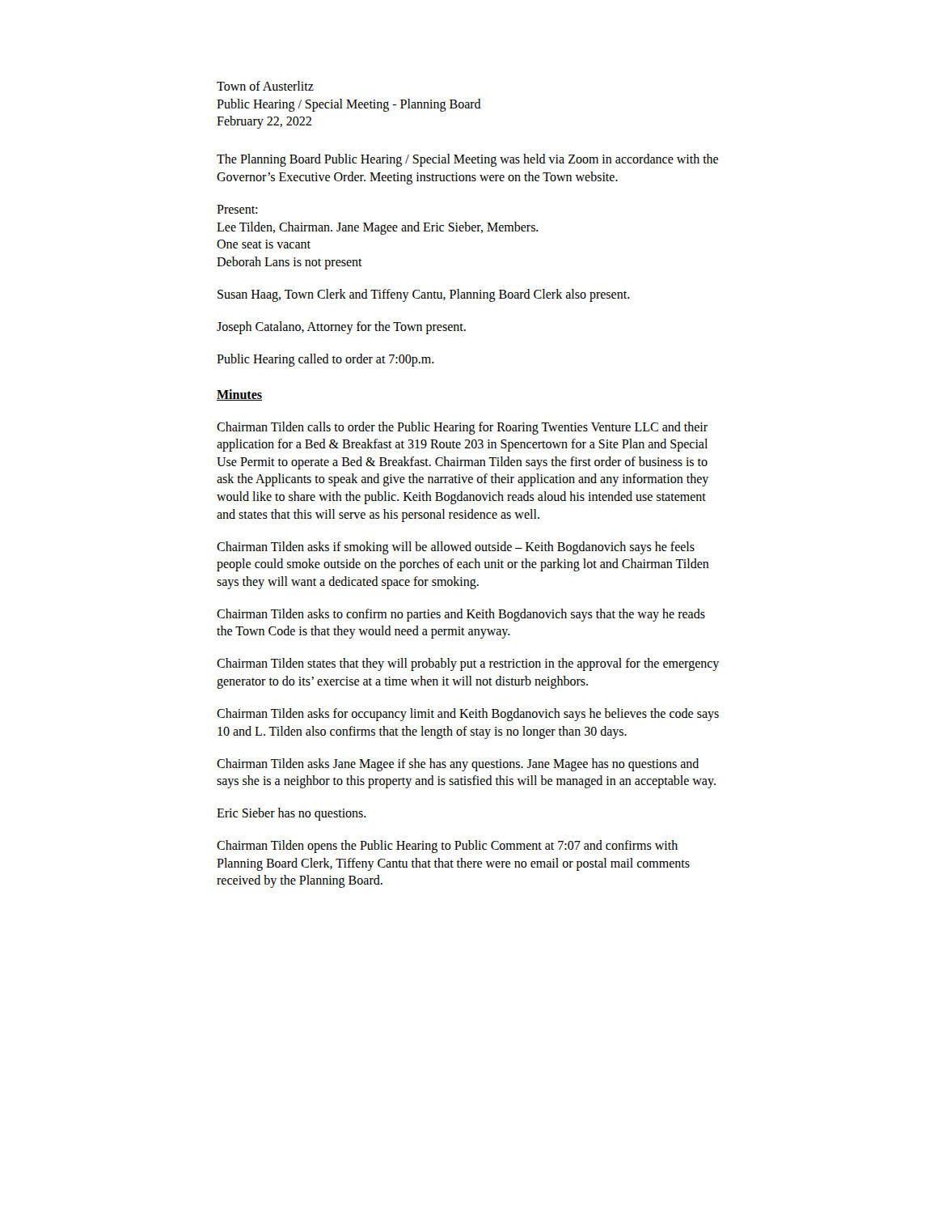Town of Austerlitz
Public Hearing / Special Meeting - Planning Board
February 22, 2022
The Planning Board Public Hearing / Special Meeting was held via Zoom in accordance with the Governor’s Executive Order. Meeting instructions were on the Town website.
Present:
Lee Tilden, Chairman. Jane Magee and Eric Sieber, Members.
One seat is vacant
Deborah Lans is not present
Susan Haag, Town Clerk and Tiffeny Cantu, Planning Board Clerk also present.
Joseph Catalano, Attorney for the Town present.
Public Hearing called to order at 7:00p.m.
Minutes
Chairman Tilden calls to order the Public Hearing for Roaring Twenties Venture LLC and their application for a Bed & Breakfast at 319 Route 203 in Spencertown for a Site Plan and Special Use Permit to operate a Bed & Breakfast. Chairman Tilden says the first order of business is to ask the Applicants to speak and give the narrative of their application and any information they would like to share with the public. Keith Bogdanovich reads aloud his intended use statement and states that this will serve as his personal residence as well.
Chairman Tilden asks if smoking will be allowed outside – Keith Bogdanovich says he feels people could smoke outside on the porches of each unit or the parking lot and Chairman Tilden says they will want a dedicated space for smoking.
Chairman Tilden asks to confirm no parties and Keith Bogdanovich says that the way he reads the Town Code is that they would need a permit anyway.
Chairman Tilden states that they will probably put a restriction in the approval for the emergency generator to do its’ exercise at a time when it will not disturb neighbors.
Chairman Tilden asks for occupancy limit and Keith Bogdanovich says he believes the code says 10 and L. Tilden also confirms that the length of stay is no longer than 30 days.
Chairman Tilden asks Jane Magee if she has any questions. Jane Magee has no questions and says she is a neighbor to this property and is satisfied this will be managed in an acceptable way.
Eric Sieber has no questions.
Chairman Tilden opens the Public Hearing to Public Comment at 7:07 and confirms with Planning Board Clerk, Tiffeny Cantu that that there were no email or postal mail comments received by the Planning Board.